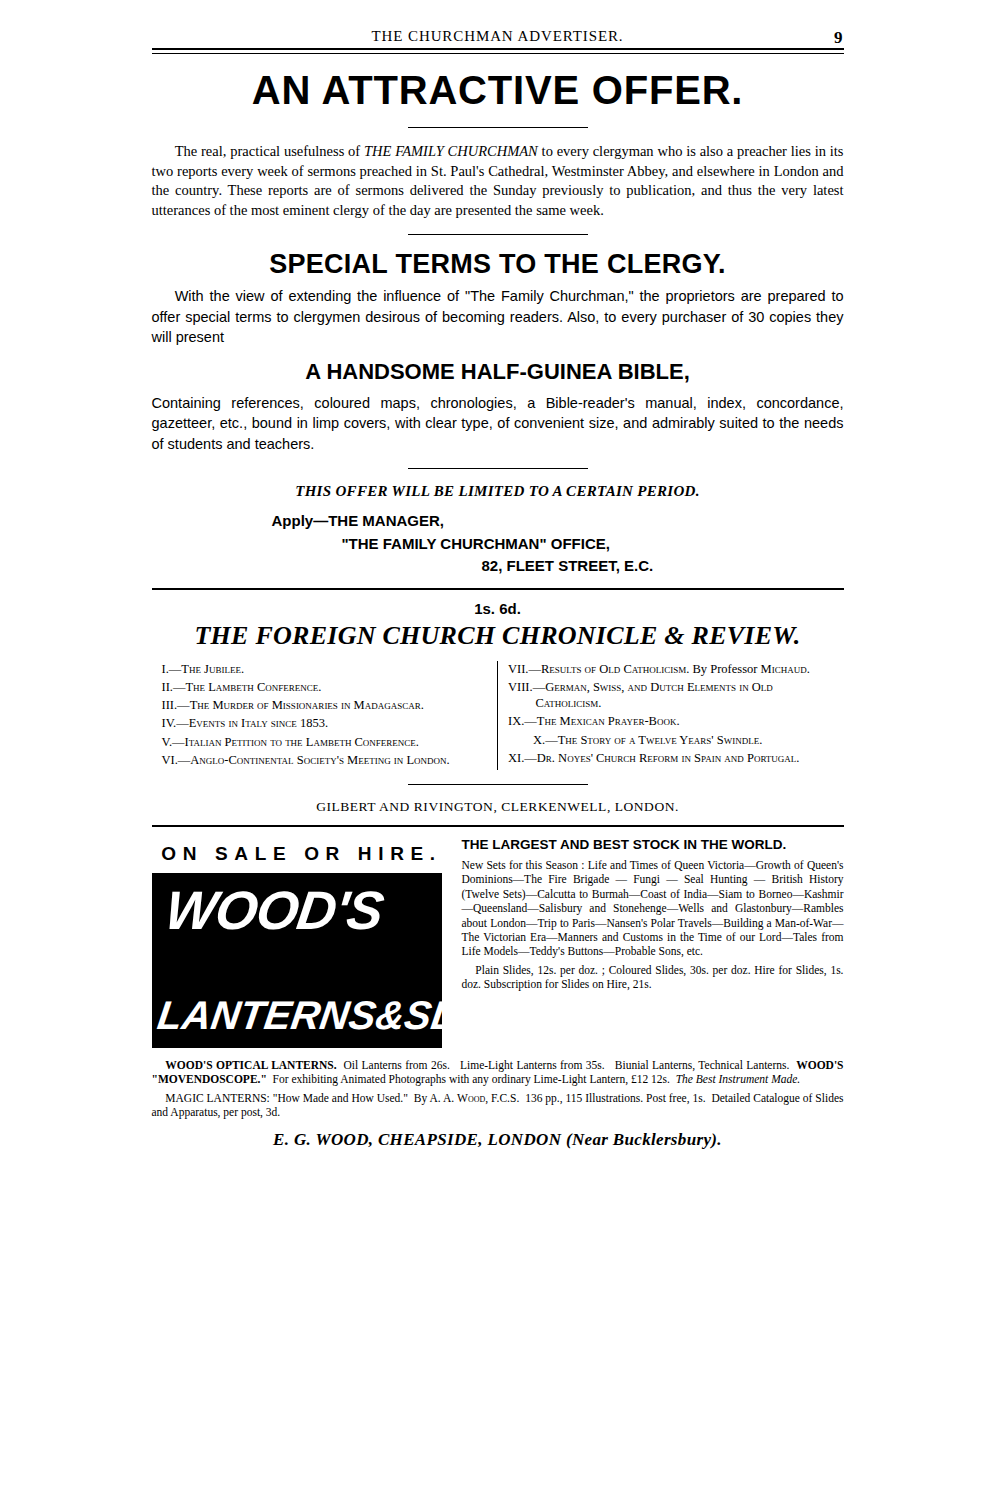THE CHURCHMAN ADVERTISER. 9
AN ATTRACTIVE OFFER.
The real, practical usefulness of THE FAMILY CHURCHMAN to every clergyman who is also a preacher lies in its two reports every week of sermons preached in St. Paul's Cathedral, Westminster Abbey, and elsewhere in London and the country. These reports are of sermons delivered the Sunday previously to publication, and thus the very latest utterances of the most eminent clergy of the day are presented the same week.
SPECIAL TERMS TO THE CLERGY.
With the view of extending the influence of "The Family Churchman," the proprietors are prepared to offer special terms to clergymen desirous of becoming readers. Also, to every purchaser of 30 copies they will present
A HANDSOME HALF-GUINEA BIBLE,
Containing references, coloured maps, chronologies, a Bible-reader's manual, index, concordance, gazetteer, etc., bound in limp covers, with clear type, of convenient size, and admirably suited to the needs of students and teachers.
THIS OFFER WILL BE LIMITED TO A CERTAIN PERIOD.
Apply—THE MANAGER,
"THE FAMILY CHURCHMAN" OFFICE,
82, FLEET STREET, E.C.
1s. 6d.
THE FOREIGN CHURCH CHRONICLE & REVIEW.
| I.— The Jubilee. II.— The Lambeth Conference. III.— The Murder of Missionaries in Madagascar. IV.— Events in Italy since 1853. V.— Italian Petition to the Lambeth Conference. VI.— Anglo-Continental Society's Meeting in London. | VII.— Results of Old Catholicism. By Professor Michaud. VIII.— German, Swiss, and Dutch Elements in Old Catholicism. IX.— The Mexican Prayer-Book. X.— The Story of a Twelve Years' Swindle. XI.— Dr. Noyes' Church Reform in Spain and Portugal. |
GILBERT AND RIVINGTON, CLERKENWELL, LONDON.
ON SALE OR HIRE.
WOOD'S
LANTERNS&SLIDES
THE LARGEST AND BEST STOCK IN THE WORLD.
New Sets for this Season : Life and Times of Queen Victoria—Growth of Queen's Dominions—The Fire Brigade — Fungi — Seal Hunting — British History (Twelve Sets)—Calcutta to Burmah—Coast of India—Siam to Borneo—Kashmir—Queensland—Salisbury and Stonehenge—Wells and Glastonbury—Rambles about London—Trip to Paris—Nansen's Polar Travels—Building a Man-of-War—The Victorian Era—Manners and Customs in the Time of our Lord—Tales from Life Models—Teddy's Buttons—Probable Sons, etc.
Plain Slides, 12s. per doz. ; Coloured Slides, 30s. per doz. Hire for Slides, 1s. doz. Subscription for Slides on Hire, 21s.
WOOD'S OPTICAL LANTERNS. Oil Lanterns from 26s. Lime-Light Lanterns from 35s. Biunial Lanterns, Technical Lanterns. WOOD'S "MOVENDOSCOPE." For exhibiting Animated Photographs with any ordinary Lime-Light Lantern, £12 12s. The Best Instrument Made.
MAGIC LANTERNS: "How Made and How Used." By A. A. Wood, F.C.S. 136 pp., 115 Illustrations. Post free, 1s. Detailed Catalogue of Slides and Apparatus, per post, 3d.
E. G. WOOD, CHEAPSIDE, LONDON (Near Bucklersbury).